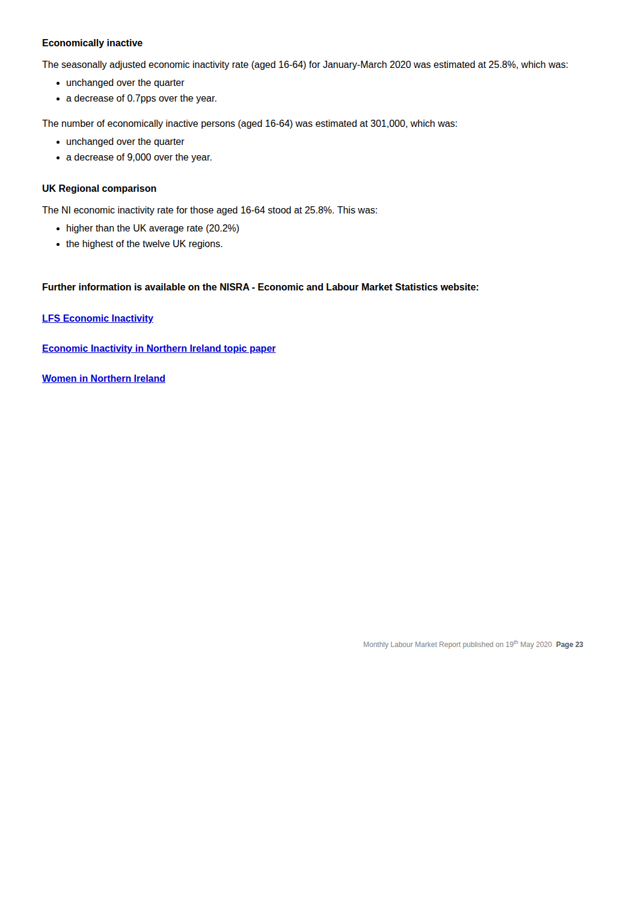Economically inactive
The seasonally adjusted economic inactivity rate (aged 16-64) for January-March 2020 was estimated at 25.8%, which was:
unchanged over the quarter
a decrease of 0.7pps over the year.
The number of economically inactive persons (aged 16-64) was estimated at 301,000, which was:
unchanged over the quarter
a decrease of 9,000 over the year.
UK Regional comparison
The NI economic inactivity rate for those aged 16-64 stood at 25.8%. This was:
higher than the UK average rate (20.2%)
the highest of the twelve UK regions.
Further information is available on the NISRA - Economic and Labour Market Statistics website:
LFS Economic Inactivity Economic Inactivity in Northern Ireland topic paper Women in Northern Ireland
Monthly Labour Market Report published on 19th May 2020 Page 23